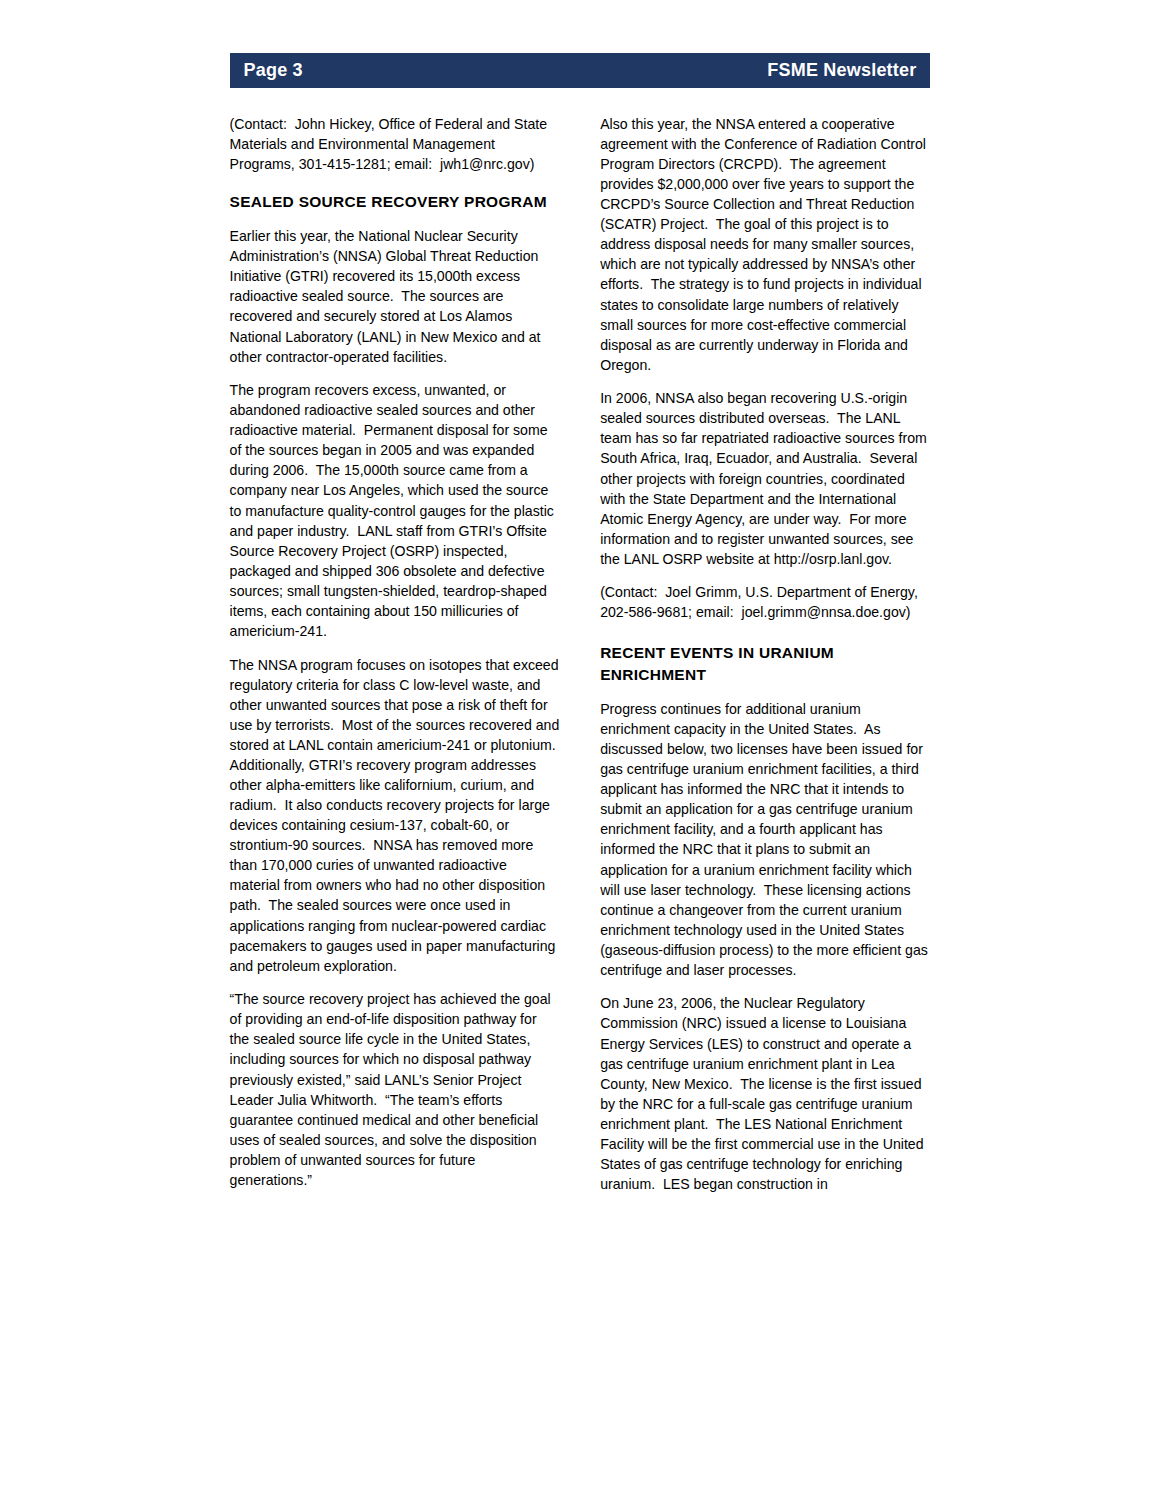Page 3
FSME Newsletter
(Contact: John Hickey, Office of Federal and State Materials and Environmental Management Programs, 301-415-1281; email: jwh1@nrc.gov)
SEALED SOURCE RECOVERY PROGRAM
Earlier this year, the National Nuclear Security Administration’s (NNSA) Global Threat Reduction Initiative (GTRI) recovered its 15,000th excess radioactive sealed source. The sources are recovered and securely stored at Los Alamos National Laboratory (LANL) in New Mexico and at other contractor-operated facilities.
The program recovers excess, unwanted, or abandoned radioactive sealed sources and other radioactive material. Permanent disposal for some of the sources began in 2005 and was expanded during 2006. The 15,000th source came from a company near Los Angeles, which used the source to manufacture quality-control gauges for the plastic and paper industry. LANL staff from GTRI’s Offsite Source Recovery Project (OSRP) inspected, packaged and shipped 306 obsolete and defective sources; small tungsten-shielded, teardrop-shaped items, each containing about 150 millicuries of americium-241.
The NNSA program focuses on isotopes that exceed regulatory criteria for class C low-level waste, and other unwanted sources that pose a risk of theft for use by terrorists. Most of the sources recovered and stored at LANL contain americium-241 or plutonium. Additionally, GTRI’s recovery program addresses other alpha-emitters like californium, curium, and radium. It also conducts recovery projects for large devices containing cesium-137, cobalt-60, or strontium-90 sources. NNSA has removed more than 170,000 curies of unwanted radioactive material from owners who had no other disposition path. The sealed sources were once used in applications ranging from nuclear-powered cardiac pacemakers to gauges used in paper manufacturing and petroleum exploration.
“The source recovery project has achieved the goal of providing an end-of-life disposition pathway for the sealed source life cycle in the United States, including sources for which no disposal pathway previously existed,” said LANL’s Senior Project Leader Julia Whitworth. “The team’s efforts guarantee continued medical and other beneficial uses of sealed sources, and solve the disposition problem of unwanted sources for future generations.”
Also this year, the NNSA entered a cooperative agreement with the Conference of Radiation Control Program Directors (CRCPD). The agreement provides $2,000,000 over five years to support the CRCPD’s Source Collection and Threat Reduction (SCATR) Project. The goal of this project is to address disposal needs for many smaller sources, which are not typically addressed by NNSA’s other efforts. The strategy is to fund projects in individual states to consolidate large numbers of relatively small sources for more cost-effective commercial disposal as are currently underway in Florida and Oregon.
In 2006, NNSA also began recovering U.S.-origin sealed sources distributed overseas. The LANL team has so far repatriated radioactive sources from South Africa, Iraq, Ecuador, and Australia. Several other projects with foreign countries, coordinated with the State Department and the International Atomic Energy Agency, are under way. For more information and to register unwanted sources, see the LANL OSRP website at http://osrp.lanl.gov.
(Contact: Joel Grimm, U.S. Department of Energy, 202-586-9681; email: joel.grimm@nnsa.doe.gov)
RECENT EVENTS IN URANIUM ENRICHMENT
Progress continues for additional uranium enrichment capacity in the United States. As discussed below, two licenses have been issued for gas centrifuge uranium enrichment facilities, a third applicant has informed the NRC that it intends to submit an application for a gas centrifuge uranium enrichment facility, and a fourth applicant has informed the NRC that it plans to submit an application for a uranium enrichment facility which will use laser technology. These licensing actions continue a changeover from the current uranium enrichment technology used in the United States (gaseous-diffusion process) to the more efficient gas centrifuge and laser processes.
On June 23, 2006, the Nuclear Regulatory Commission (NRC) issued a license to Louisiana Energy Services (LES) to construct and operate a gas centrifuge uranium enrichment plant in Lea County, New Mexico. The license is the first issued by the NRC for a full-scale gas centrifuge uranium enrichment plant. The LES National Enrichment Facility will be the first commercial use in the United States of gas centrifuge technology for enriching uranium. LES began construction in